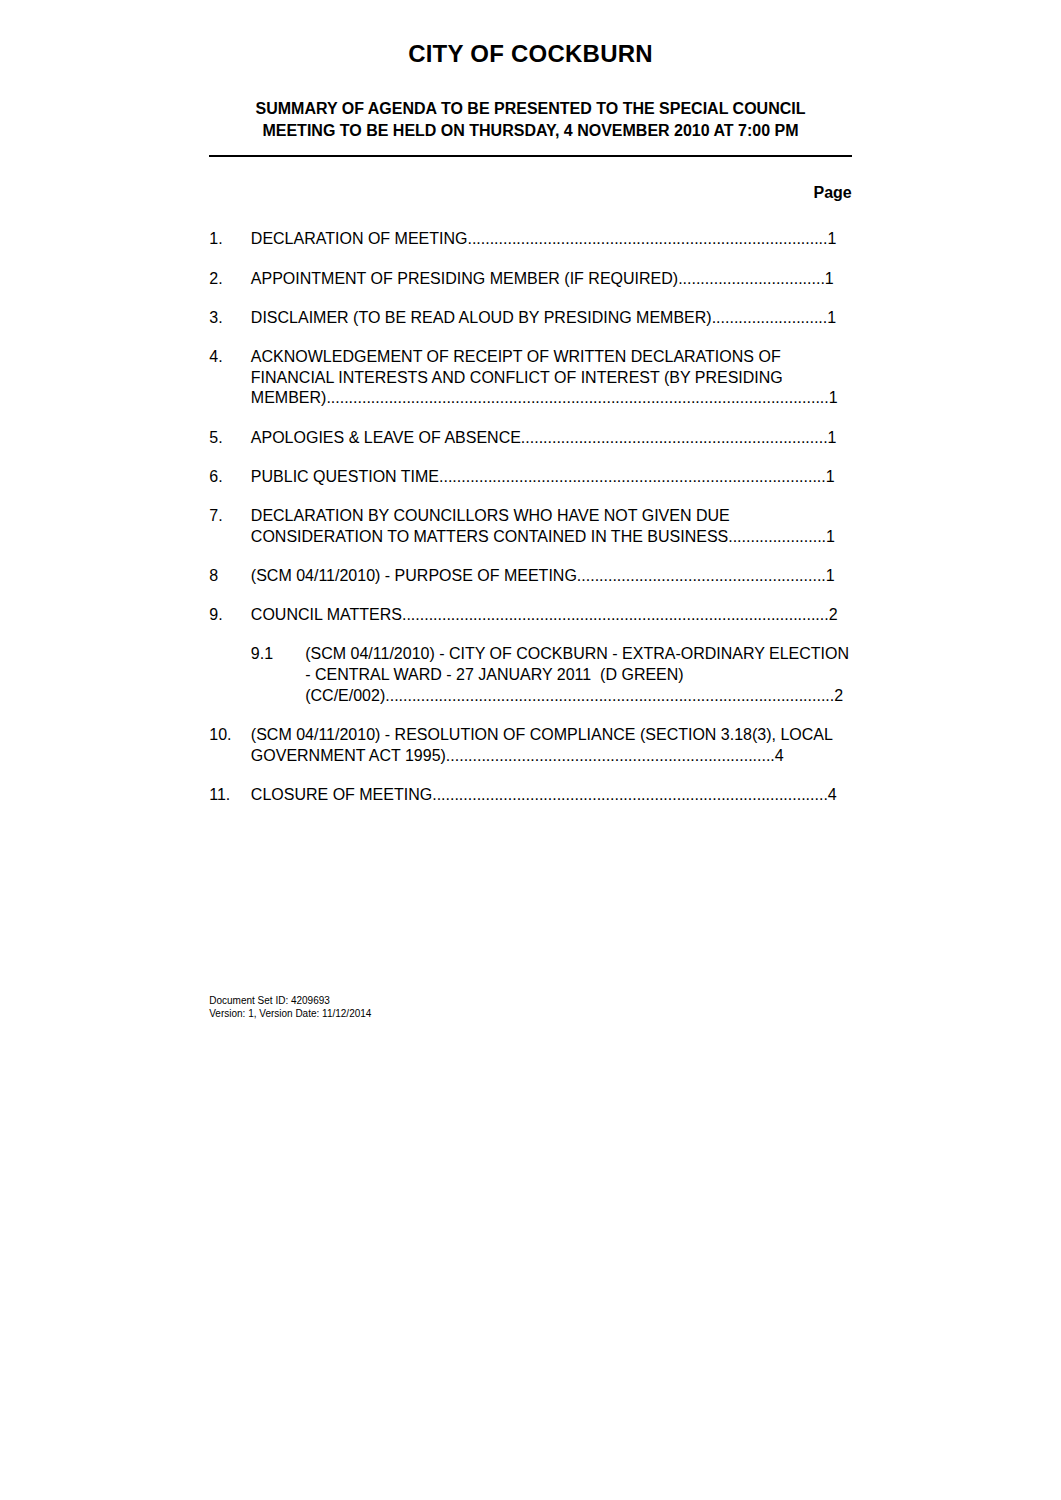CITY OF COCKBURN
SUMMARY OF AGENDA TO BE PRESENTED TO THE SPECIAL COUNCIL
MEETING TO BE HELD ON THURSDAY, 4 NOVEMBER 2010 AT 7:00 PM
Page
| 1. | DECLARATION OF MEETING ................................................................................. 1 |
| 2. | APPOINTMENT OF PRESIDING MEMBER (IF REQUIRED) ................................. 1 |
| 3. | DISCLAIMER (TO BE READ ALOUD BY PRESIDING MEMBER) .......................... 1 |
| 4. | ACKNOWLEDGEMENT OF RECEIPT OF WRITTEN DECLARATIONS OF FINANCIAL INTERESTS AND CONFLICT OF INTEREST (BY PRESIDING MEMBER) ................................................................................................................. 1 |
| 5. | APOLOGIES & LEAVE OF ABSENCE ..................................................................... 1 |
| 6. | PUBLIC QUESTION TIME ....................................................................................... 1 |
| 7. | DECLARATION BY COUNCILLORS WHO HAVE NOT GIVEN DUE CONSIDERATION TO MATTERS CONTAINED IN THE BUSINESS ...................... 1 |
| 8 | (SCM 04/11/2010) - PURPOSE OF MEETING ........................................................ 1 |
| 9. | COUNCIL MATTERS ................................................................................................ 2 |
| | 9.1 (SCM 04/11/2010) - CITY OF COCKBURN - EXTRA-ORDINARY ELECTION - CENTRAL WARD - 27 JANUARY 2011 (D GREEN) (CC/E/002) ..................................................................................................... 2 |
| 10. | (SCM 04/11/2010) - RESOLUTION OF COMPLIANCE (SECTION 3.18(3), LOCAL GOVERNMENT ACT 1995) .......................................................................... 4 |
| 11. | CLOSURE OF MEETING ......................................................................................... 4 |
Document Set ID: 4209693
Version: 1, Version Date: 11/12/2014